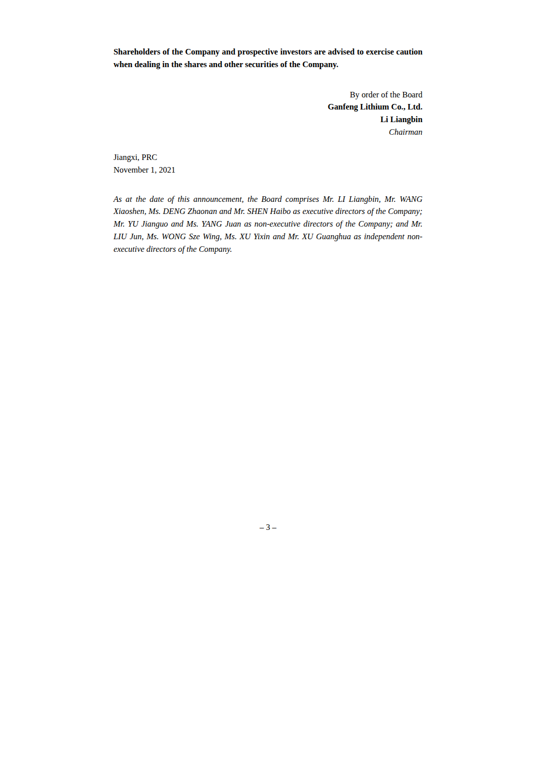Shareholders of the Company and prospective investors are advised to exercise caution when dealing in the shares and other securities of the Company.
By order of the Board
Ganfeng Lithium Co., Ltd.
Li Liangbin
Chairman
Jiangxi, PRC
November 1, 2021
As at the date of this announcement, the Board comprises Mr. LI Liangbin, Mr. WANG Xiaoshen, Ms. DENG Zhaonan and Mr. SHEN Haibo as executive directors of the Company; Mr. YU Jianguo and Ms. YANG Juan as non-executive directors of the Company; and Mr. LIU Jun, Ms. WONG Sze Wing, Ms. XU Yixin and Mr. XU Guanghua as independent non-executive directors of the Company.
– 3 –